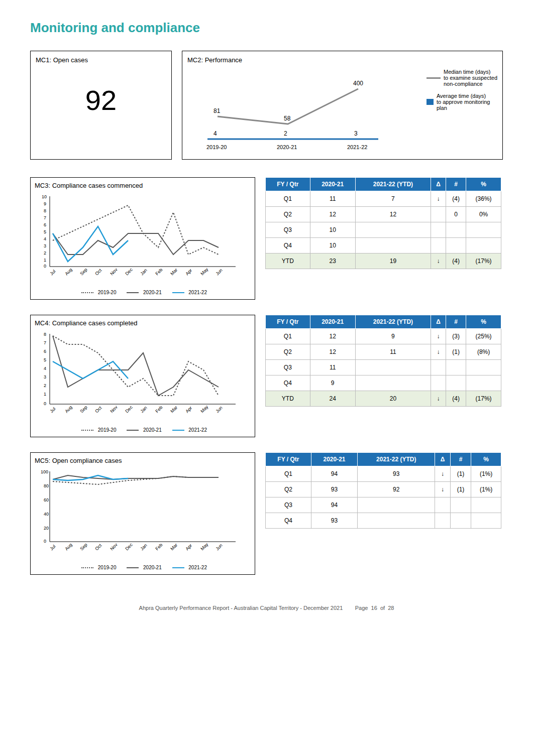Monitoring and compliance
MC1: Open cases
92
MC2: Performance
81 58 400 4 2 3 2019-20 2020-21 2021-22
Median time (days)
to examine suspected
non-compliance
Average time (days)
to approve monitoring
plan
MC3: Compliance cases commenced
10 9 8 7 6 5 4 3 2 1 0 Jul Aug Sep Oct Nov Dec Jan Feb Mar Apr May Jun
2019-20 2020-21 2021-22
| FY / Qtr | 2020-21 | 2021-22 (YTD) | Δ | # | % |
| --- | --- | --- | --- | --- | --- |
| Q1 | 11 | 7 | ↓ | (4) | (36%) |
| Q2 | 12 | 12 | | 0 | 0% |
| Q3 | 10 | | | | |
| Q4 | 10 | | | | |
| YTD | 23 | 19 | ↓ | (4) | (17%) |
MC4: Compliance cases completed
8 7 6 5 4 3 2 1 0 Jul Aug Sep Oct Nov Dec Jan Feb Mar Apr May Jun
2019-20 2020-21 2021-22
| FY / Qtr | 2020-21 | 2021-22 (YTD) | Δ | # | % |
| --- | --- | --- | --- | --- | --- |
| Q1 | 12 | 9 | ↓ | (3) | (25%) |
| Q2 | 12 | 11 | ↓ | (1) | (8%) |
| Q3 | 11 | | | | |
| Q4 | 9 | | | | |
| YTD | 24 | 20 | ↓ | (4) | (17%) |
MC5: Open compliance cases
100 80 60 40 20 0 Jul Aug Sep Oct Nov Dec Jan Feb Mar Apr May Jun
2019-20 2020-21 2021-22
| FY / Qtr | 2020-21 | 2021-22 (YTD) | Δ | # | % |
| --- | --- | --- | --- | --- | --- |
| Q1 | 94 | 93 | ↓ | (1) | (1%) |
| Q2 | 93 | 92 | ↓ | (1) | (1%) |
| Q3 | 94 | | | | |
| Q4 | 93 | | | | |
Ahpra Quarterly Performance Report - Australian Capital Territory - December 2021 Page 16 of 28